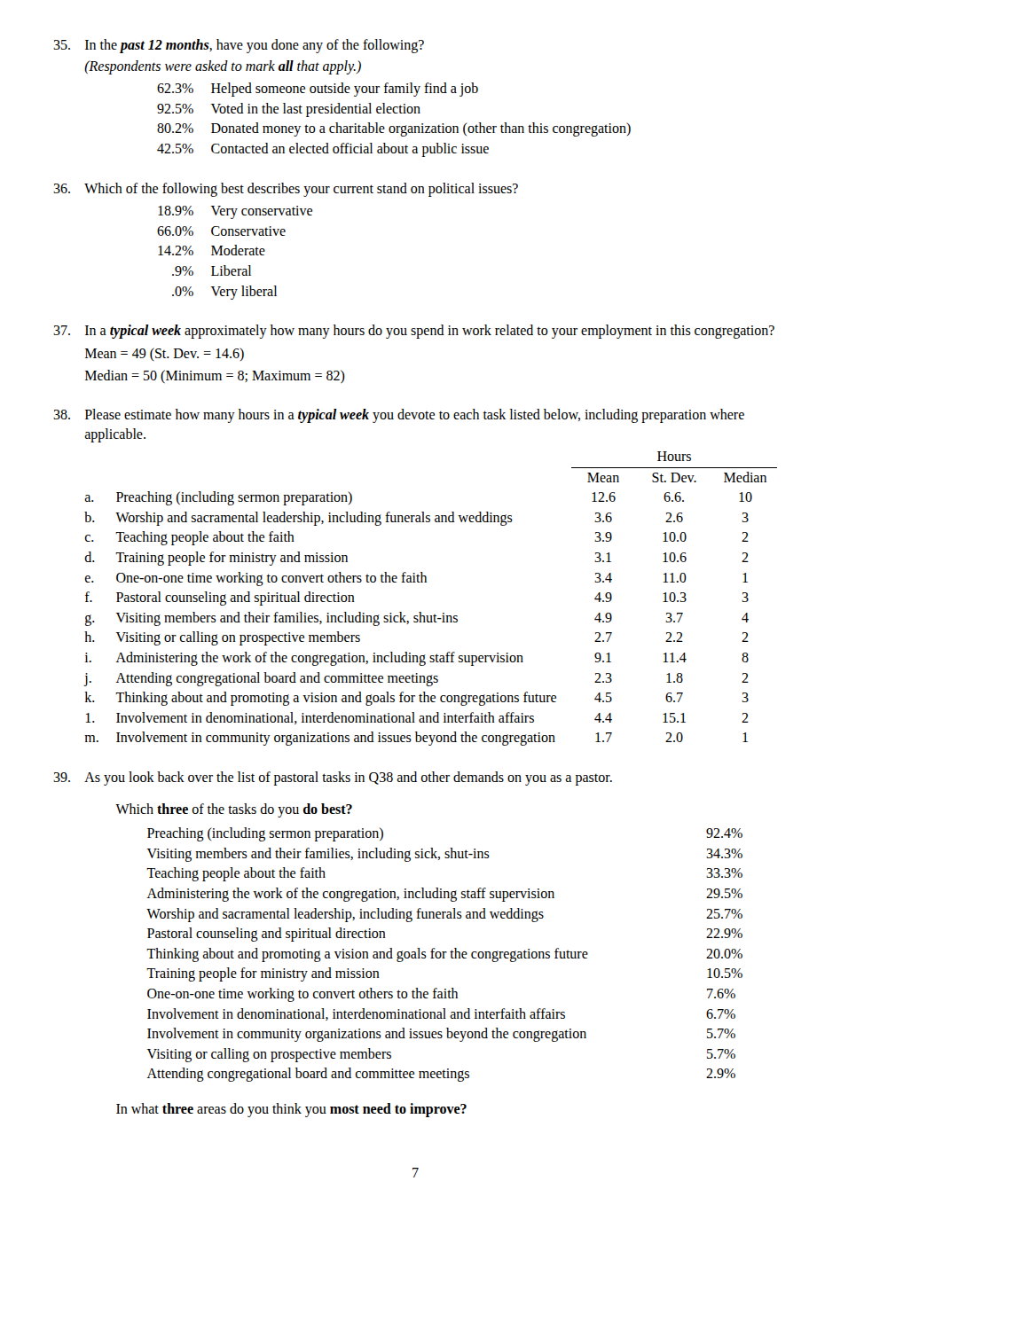35.
In the past 12 months, have you done any of the following?
(Respondents were asked to mark all that apply.)
62.3% Helped someone outside your family find a job
92.5% Voted in the last presidential election
80.2% Donated money to a charitable organization (other than this congregation)
42.5% Contacted an elected official about a public issue
36.
Which of the following best describes your current stand on political issues?
18.9% Very conservative
66.0% Conservative
14.2% Moderate
.9% Liberal
.0% Very liberal
37.
In a typical week approximately how many hours do you spend in work related to your employment in this congregation?
Mean = 49 (St. Dev. = 14.6)
Median = 50 (Minimum = 8; Maximum = 82)
38.
Please estimate how many hours in a typical week you devote to each task listed below, including preparation where applicable.
| | | Hours |
| | | Mean | St. Dev. | Median |
| a. | Preaching (including sermon preparation) | 12.6 | 6.6. | 10 |
| b. | Worship and sacramental leadership, including funerals and weddings | 3.6 | 2.6 | 3 |
| c. | Teaching people about the faith | 3.9 | 10.0 | 2 |
| d. | Training people for ministry and mission | 3.1 | 10.6 | 2 |
| e. | One-on-one time working to convert others to the faith | 3.4 | 11.0 | 1 |
| f. | Pastoral counseling and spiritual direction | 4.9 | 10.3 | 3 |
| g. | Visiting members and their families, including sick, shut-ins | 4.9 | 3.7 | 4 |
| h. | Visiting or calling on prospective members | 2.7 | 2.2 | 2 |
| i. | Administering the work of the congregation, including staff supervision | 9.1 | 11.4 | 8 |
| j. | Attending congregational board and committee meetings | 2.3 | 1.8 | 2 |
| k. | Thinking about and promoting a vision and goals for the congregations future | 4.5 | 6.7 | 3 |
| 1. | Involvement in denominational, interdenominational and interfaith affairs | 4.4 | 15.1 | 2 |
| m. | Involvement in community organizations and issues beyond the congregation | 1.7 | 2.0 | 1 |
39.
As you look back over the list of pastoral tasks in Q38 and other demands on you as a pastor.
Which three of the tasks do you do best?
Preaching (including sermon preparation) 92.4%
Visiting members and their families, including sick, shut-ins 34.3%
Teaching people about the faith 33.3%
Administering the work of the congregation, including staff supervision 29.5%
Worship and sacramental leadership, including funerals and weddings 25.7%
Pastoral counseling and spiritual direction 22.9%
Thinking about and promoting a vision and goals for the congregations future 20.0%
Training people for ministry and mission 10.5%
One-on-one time working to convert others to the faith 7.6%
Involvement in denominational, interdenominational and interfaith affairs 6.7%
Involvement in community organizations and issues beyond the congregation 5.7%
Visiting or calling on prospective members 5.7%
Attending congregational board and committee meetings 2.9%
In what three areas do you think you most need to improve?
7